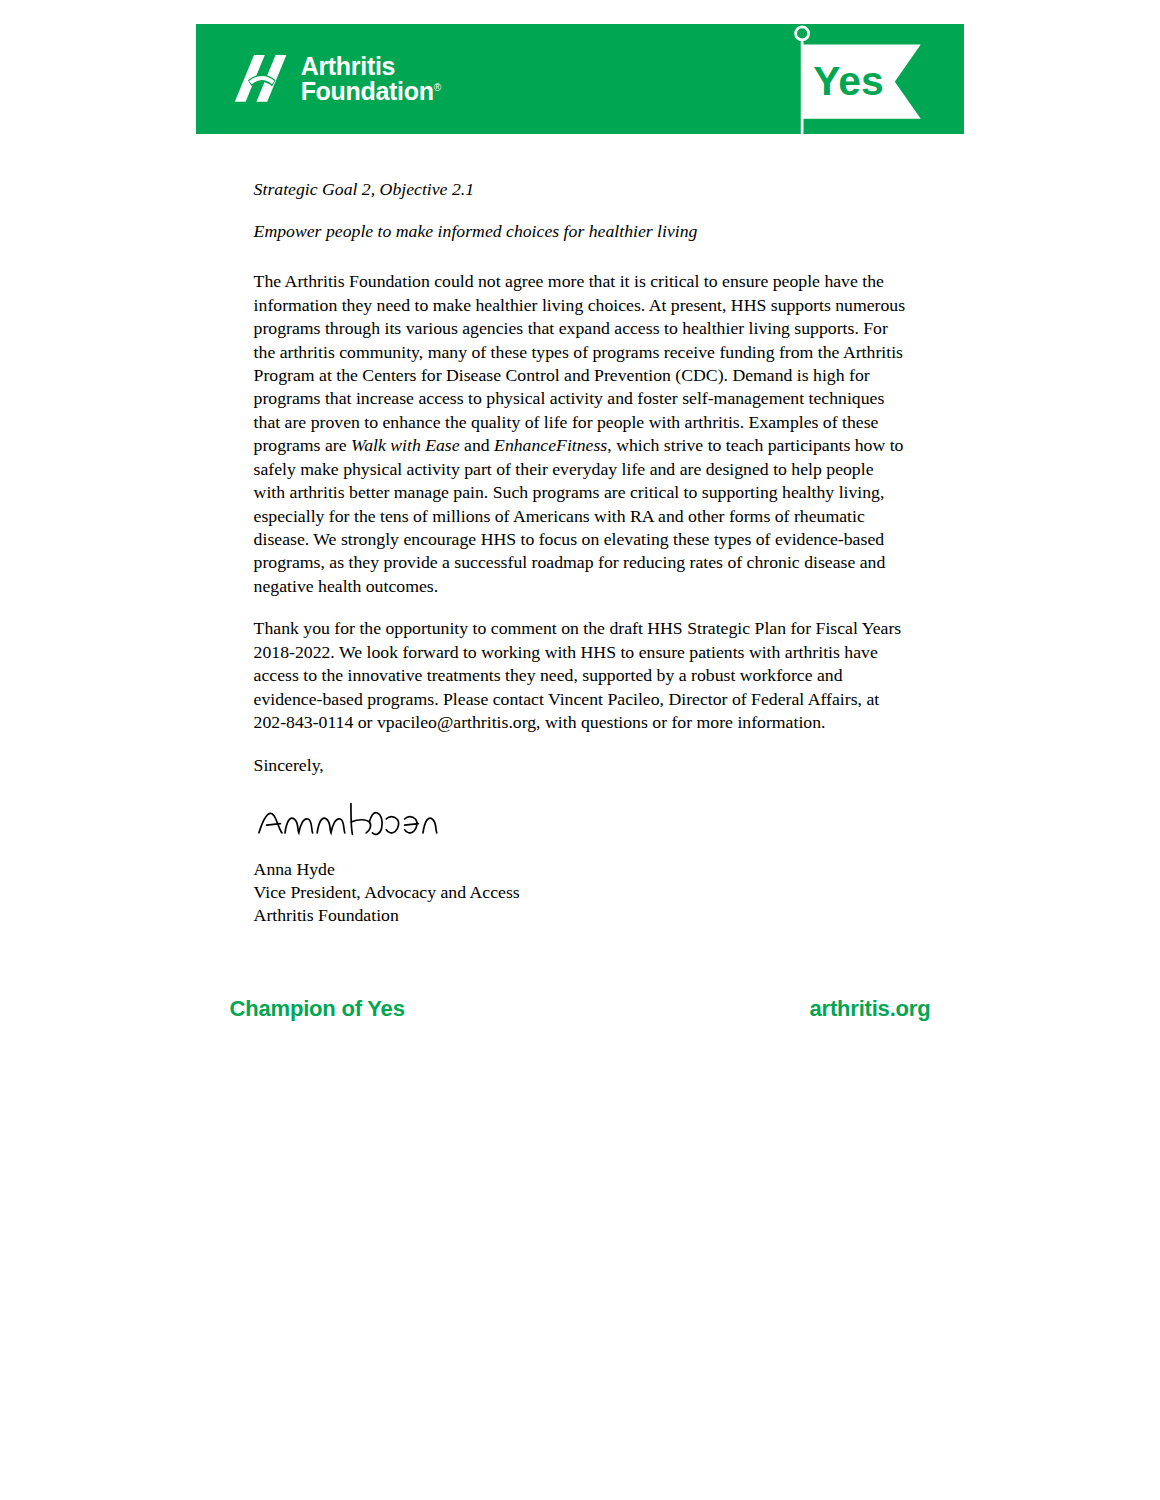Arthritis
Foundation®
Yes
Strategic Goal 2, Objective 2.1
Empower people to make informed choices for healthier living
The Arthritis Foundation could not agree more that it is critical to ensure people have the information they need to make healthier living choices. At present, HHS supports numerous programs through its various agencies that expand access to healthier living supports. For the arthritis community, many of these types of programs receive funding from the Arthritis Program at the Centers for Disease Control and Prevention (CDC). Demand is high for programs that increase access to physical activity and foster self-management techniques that are proven to enhance the quality of life for people with arthritis. Examples of these programs are Walk with Ease and EnhanceFitness, which strive to teach participants how to safely make physical activity part of their everyday life and are designed to help people with arthritis better manage pain. Such programs are critical to supporting healthy living, especially for the tens of millions of Americans with RA and other forms of rheumatic disease. We strongly encourage HHS to focus on elevating these types of evidence-based programs, as they provide a successful roadmap for reducing rates of chronic disease and negative health outcomes.
Thank you for the opportunity to comment on the draft HHS Strategic Plan for Fiscal Years 2018-2022. We look forward to working with HHS to ensure patients with arthritis have access to the innovative treatments they need, supported by a robust workforce and evidence-based programs. Please contact Vincent Pacileo, Director of Federal Affairs, at 202-843-0114 or vpacileo@arthritis.org, with questions or for more information.
Sincerely,
Anna Hyde
Vice President, Advocacy and Access
Arthritis Foundation
Champion of Yes
arthritis.org